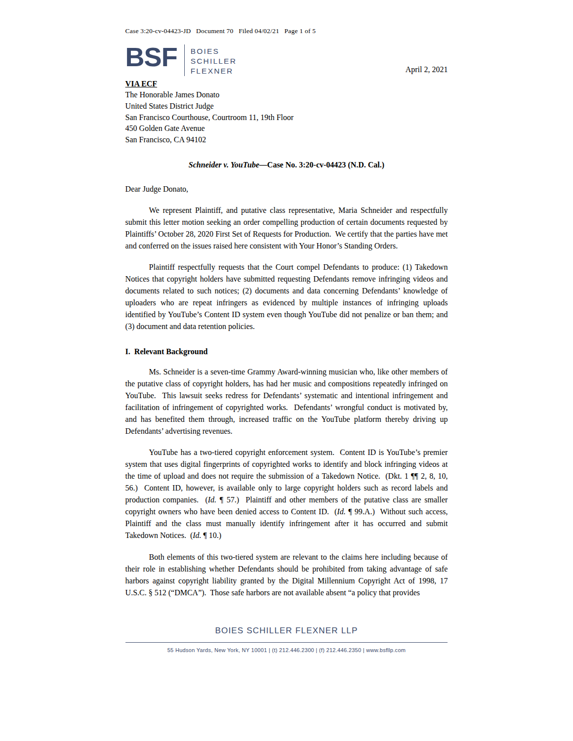Case 3:20-cv-04423-JD Document 70 Filed 04/02/21 Page 1 of 5
BSF
BOIES
SCHILLER
FLEXNER
April 2, 2021
VIA ECF
The Honorable James Donato
United States District Judge
San Francisco Courthouse, Courtroom 11, 19th Floor
450 Golden Gate Avenue
San Francisco, CA 94102
Schneider v. YouTube—Case No. 3:20-cv-04423 (N.D. Cal.)
Dear Judge Donato,
We represent Plaintiff, and putative class representative, Maria Schneider and respectfully submit this letter motion seeking an order compelling production of certain documents requested by Plaintiffs’ October 28, 2020 First Set of Requests for Production. We certify that the parties have met and conferred on the issues raised here consistent with Your Honor’s Standing Orders.
Plaintiff respectfully requests that the Court compel Defendants to produce: (1) Takedown Notices that copyright holders have submitted requesting Defendants remove infringing videos and documents related to such notices; (2) documents and data concerning Defendants’ knowledge of uploaders who are repeat infringers as evidenced by multiple instances of infringing uploads identified by YouTube’s Content ID system even though YouTube did not penalize or ban them; and (3) document and data retention policies.
I. Relevant Background
Ms. Schneider is a seven-time Grammy Award-winning musician who, like other members of the putative class of copyright holders, has had her music and compositions repeatedly infringed on YouTube. This lawsuit seeks redress for Defendants’ systematic and intentional infringement and facilitation of infringement of copyrighted works. Defendants’ wrongful conduct is motivated by, and has benefited them through, increased traffic on the YouTube platform thereby driving up Defendants’ advertising revenues.
YouTube has a two-tiered copyright enforcement system. Content ID is YouTube’s premier system that uses digital fingerprints of copyrighted works to identify and block infringing videos at the time of upload and does not require the submission of a Takedown Notice. (Dkt. 1 ¶¶ 2, 8, 10, 56.) Content ID, however, is available only to large copyright holders such as record labels and production companies. (Id. ¶ 57.) Plaintiff and other members of the putative class are smaller copyright owners who have been denied access to Content ID. (Id. ¶ 99.A.) Without such access, Plaintiff and the class must manually identify infringement after it has occurred and submit Takedown Notices. (Id. ¶ 10.)
Both elements of this two-tiered system are relevant to the claims here including because of their role in establishing whether Defendants should be prohibited from taking advantage of safe harbors against copyright liability granted by the Digital Millennium Copyright Act of 1998, 17 U.S.C. § 512 (“DMCA”). Those safe harbors are not available absent “a policy that provides
BOIES SCHILLER FLEXNER LLP
55 Hudson Yards, New York, NY 10001 | (t) 212.446.2300 | (f) 212.446.2350 | www.bsfllp.com